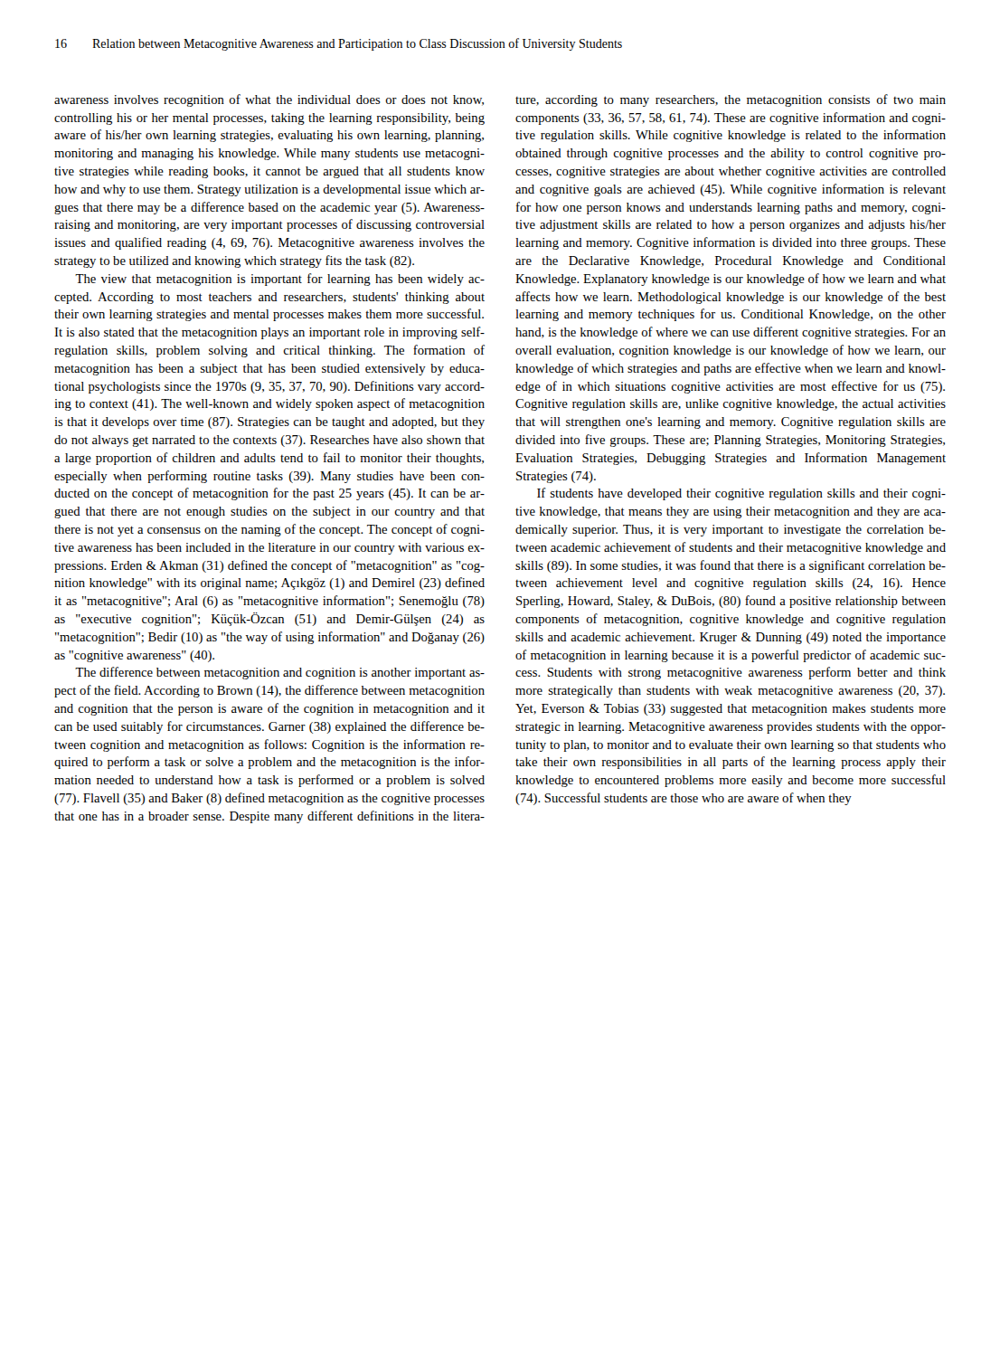16 Relation between Metacognitive Awareness and Participation to Class Discussion of University Students
awareness involves recognition of what the individual does or does not know, controlling his or her mental processes, taking the learning responsibility, being aware of his/her own learning strategies, evaluating his own learning, planning, monitoring and managing his knowledge. While many students use metacognitive strategies while reading books, it cannot be argued that all students know how and why to use them. Strategy utilization is a developmental issue which argues that there may be a difference based on the academic year (5). Awareness-raising and monitoring, are very important processes of discussing controversial issues and qualified reading (4, 69, 76). Metacognitive awareness involves the strategy to be utilized and knowing which strategy fits the task (82).
The view that metacognition is important for learning has been widely accepted. According to most teachers and researchers, students' thinking about their own learning strategies and mental processes makes them more successful. It is also stated that the metacognition plays an important role in improving self-regulation skills, problem solving and critical thinking. The formation of metacognition has been a subject that has been studied extensively by educational psychologists since the 1970s (9, 35, 37, 70, 90). Definitions vary according to context (41). The well-known and widely spoken aspect of metacognition is that it develops over time (87). Strategies can be taught and adopted, but they do not always get narrated to the contexts (37). Researches have also shown that a large proportion of children and adults tend to fail to monitor their thoughts, especially when performing routine tasks (39). Many studies have been conducted on the concept of metacognition for the past 25 years (45). It can be argued that there are not enough studies on the subject in our country and that there is not yet a consensus on the naming of the concept. The concept of cognitive awareness has been included in the literature in our country with various expressions. Erden & Akman (31) defined the concept of "metacognition" as "cognition knowledge" with its original name; Açıkgöz (1) and Demirel (23) defined it as "metacognitive"; Aral (6) as "metacognitive information"; Senemoğlu (78) as "executive cognition"; Küçük-Özcan (51) and Demir-Gülşen (24) as "metacognition"; Bedir (10) as "the way of using information" and Doğanay (26) as "cognitive awareness" (40).
The difference between metacognition and cognition is another important aspect of the field. According to Brown (14), the difference between metacognition and cognition that the person is aware of the cognition in metacognition and it can be used suitably for circumstances. Garner (38) explained the difference between cognition and metacognition as follows: Cognition is the information required to perform a task or solve a problem and the metacognition is the information needed to understand how a task is performed or a problem is solved (77). Flavell (35) and Baker (8) defined metacognition as the cognitive processes that one has in a broader sense. Despite many different definitions in the literature, according to many researchers, the metacognition consists of two main components (33, 36, 57, 58, 61, 74). These are cognitive information and cognitive regulation skills. While cognitive knowledge is related to the information obtained through cognitive processes and the ability to control cognitive processes, cognitive strategies are about whether cognitive activities are controlled and cognitive goals are achieved (45). While cognitive information is relevant for how one person knows and understands learning paths and memory, cognitive adjustment skills are related to how a person organizes and adjusts his/her learning and memory. Cognitive information is divided into three groups. These are the Declarative Knowledge, Procedural Knowledge and Conditional Knowledge. Explanatory knowledge is our knowledge of how we learn and what affects how we learn. Methodological knowledge is our knowledge of the best learning and memory techniques for us. Conditional Knowledge, on the other hand, is the knowledge of where we can use different cognitive strategies. For an overall evaluation, cognition knowledge is our knowledge of how we learn, our knowledge of which strategies and paths are effective when we learn and knowledge of in which situations cognitive activities are most effective for us (75). Cognitive regulation skills are, unlike cognitive knowledge, the actual activities that will strengthen one's learning and memory. Cognitive regulation skills are divided into five groups. These are; Planning Strategies, Monitoring Strategies, Evaluation Strategies, Debugging Strategies and Information Management Strategies (74).
If students have developed their cognitive regulation skills and their cognitive knowledge, that means they are using their metacognition and they are academically superior. Thus, it is very important to investigate the correlation between academic achievement of students and their metacognitive knowledge and skills (89). In some studies, it was found that there is a significant correlation between achievement level and cognitive regulation skills (24, 16). Hence Sperling, Howard, Staley, & DuBois, (80) found a positive relationship between components of metacognition, cognitive knowledge and cognitive regulation skills and academic achievement. Kruger & Dunning (49) noted the importance of metacognition in learning because it is a powerful predictor of academic success. Students with strong metacognitive awareness perform better and think more strategically than students with weak metacognitive awareness (20, 37). Yet, Everson & Tobias (33) suggested that metacognition makes students more strategic in learning. Metacognitive awareness provides students with the opportunity to plan, to monitor and to evaluate their own learning so that students who take their own responsibilities in all parts of the learning process apply their knowledge to encountered problems more easily and become more successful (74). Successful students are those who are aware of when they